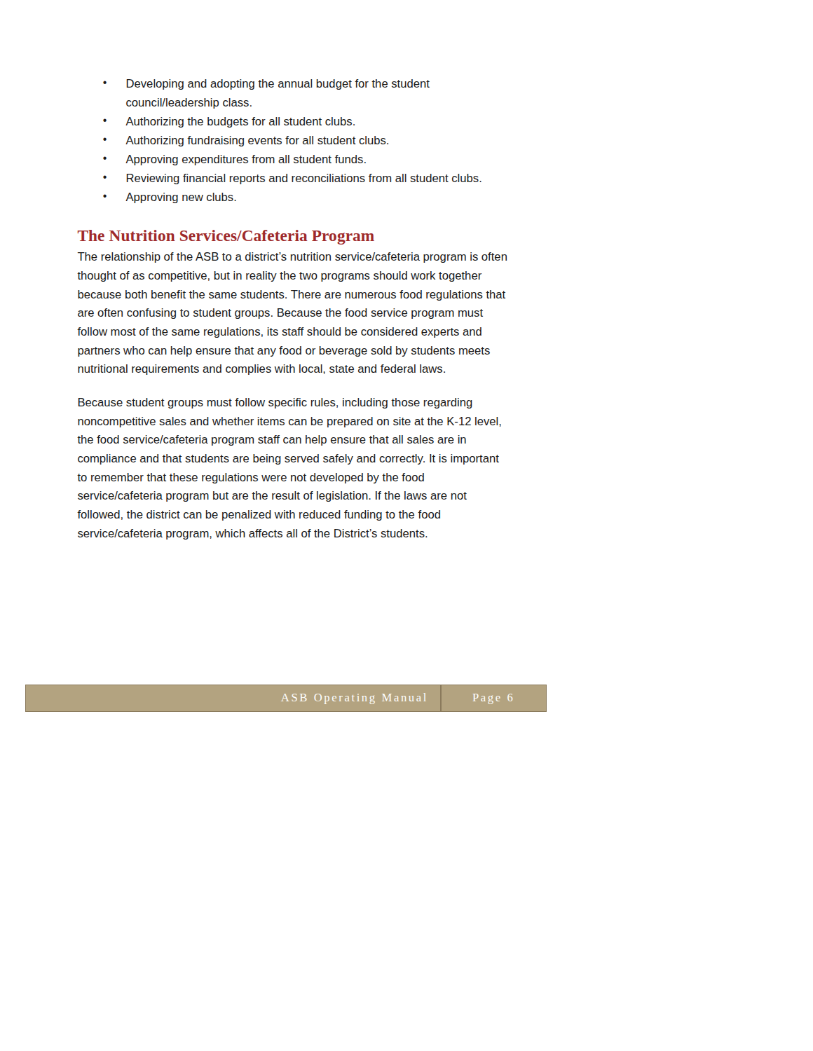Developing and adopting the annual budget for the student council/leadership class.
Authorizing the budgets for all student clubs.
Authorizing fundraising events for all student clubs.
Approving expenditures from all student funds.
Reviewing financial reports and reconciliations from all student clubs.
Approving new clubs.
The Nutrition Services/Cafeteria Program
The relationship of the ASB to a district’s nutrition service/cafeteria program is often thought of as competitive, but in reality the two programs should work together because both benefit the same students. There are numerous food regulations that are often confusing to student groups. Because the food service program must follow most of the same regulations, its staff should be considered experts and partners who can help ensure that any food or beverage sold by students meets nutritional requirements and complies with local, state and federal laws.
Because student groups must follow specific rules, including those regarding noncompetitive sales and whether items can be prepared on site at the K-12 level, the food service/cafeteria program staff can help ensure that all sales are in compliance and that students are being served safely and correctly. It is important to remember that these regulations were not developed by the food service/cafeteria program but are the result of legislation. If the laws are not followed, the district can be penalized with reduced funding to the food service/cafeteria program, which affects all of the District’s students.
ASB Operating Manual
Page 6